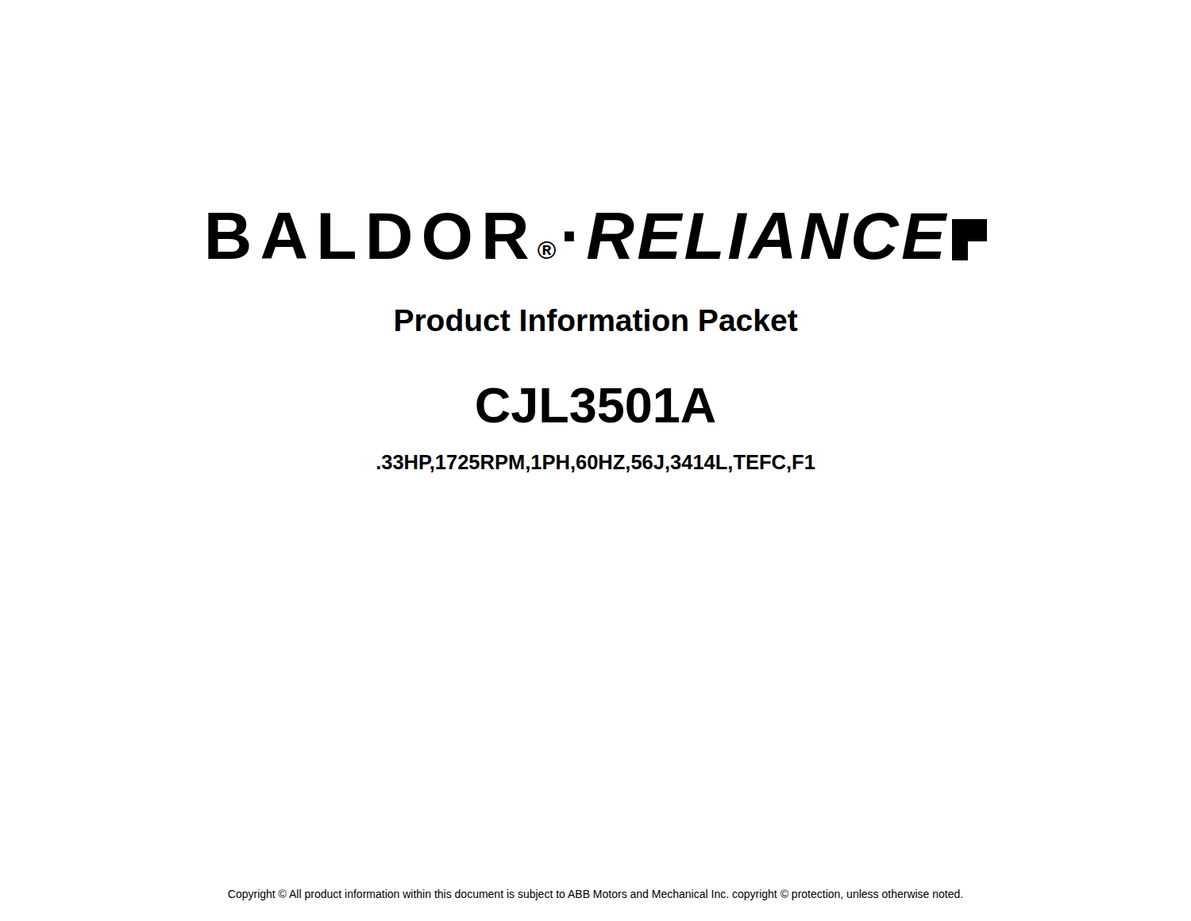BALDOR®·RELIANCE
Product Information Packet
CJL3501A
.33HP,1725RPM,1PH,60HZ,56J,3414L,TEFC,F1
Copyright © All product information within this document is subject to ABB Motors and Mechanical Inc. copyright © protection, unless otherwise noted.